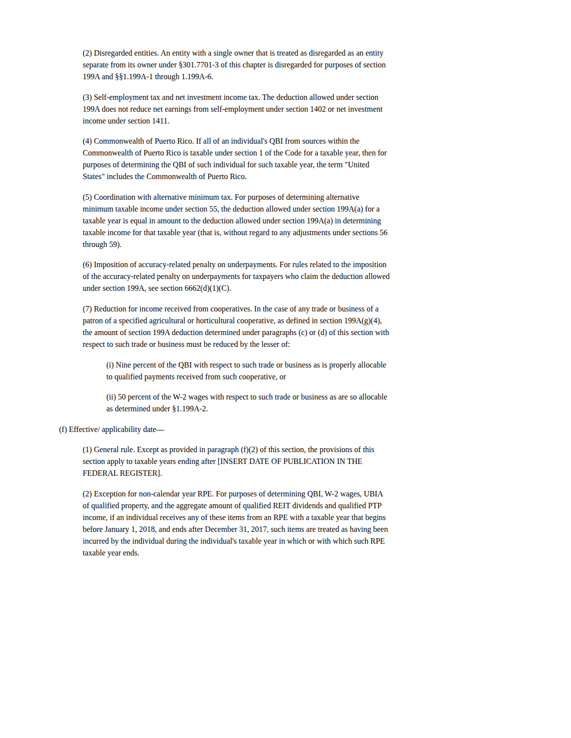(2) Disregarded entities. An entity with a single owner that is treated as disregarded as an entity separate from its owner under §301.7701-3 of this chapter is disregarded for purposes of section 199A and §§1.199A-1 through 1.199A-6.
(3) Self-employment tax and net investment income tax. The deduction allowed under section 199A does not reduce net earnings from self-employment under section 1402 or net investment income under section 1411.
(4) Commonwealth of Puerto Rico. If all of an individual's QBI from sources within the Commonwealth of Puerto Rico is taxable under section 1 of the Code for a taxable year, then for purposes of determining the QBI of such individual for such taxable year, the term "United States" includes the Commonwealth of Puerto Rico.
(5) Coordination with alternative minimum tax. For purposes of determining alternative minimum taxable income under section 55, the deduction allowed under section 199A(a) for a taxable year is equal in amount to the deduction allowed under section 199A(a) in determining taxable income for that taxable year (that is, without regard to any adjustments under sections 56 through 59).
(6) Imposition of accuracy-related penalty on underpayments. For rules related to the imposition of the accuracy-related penalty on underpayments for taxpayers who claim the deduction allowed under section 199A, see section 6662(d)(1)(C).
(7) Reduction for income received from cooperatives. In the case of any trade or business of a patron of a specified agricultural or horticultural cooperative, as defined in section 199A(g)(4), the amount of section 199A deduction determined under paragraphs (c) or (d) of this section with respect to such trade or business must be reduced by the lesser of:
(i) Nine percent of the QBI with respect to such trade or business as is properly allocable to qualified payments received from such cooperative, or
(ii) 50 percent of the W-2 wages with respect to such trade or business as are so allocable as determined under §1.199A-2.
(f) Effective/ applicability date—
(1) General rule. Except as provided in paragraph (f)(2) of this section, the provisions of this section apply to taxable years ending after [INSERT DATE OF PUBLICATION IN THE FEDERAL REGISTER].
(2) Exception for non-calendar year RPE. For purposes of determining QBI, W-2 wages, UBIA of qualified property, and the aggregate amount of qualified REIT dividends and qualified PTP income, if an individual receives any of these items from an RPE with a taxable year that begins before January 1, 2018, and ends after December 31, 2017, such items are treated as having been incurred by the individual during the individual's taxable year in which or with which such RPE taxable year ends.